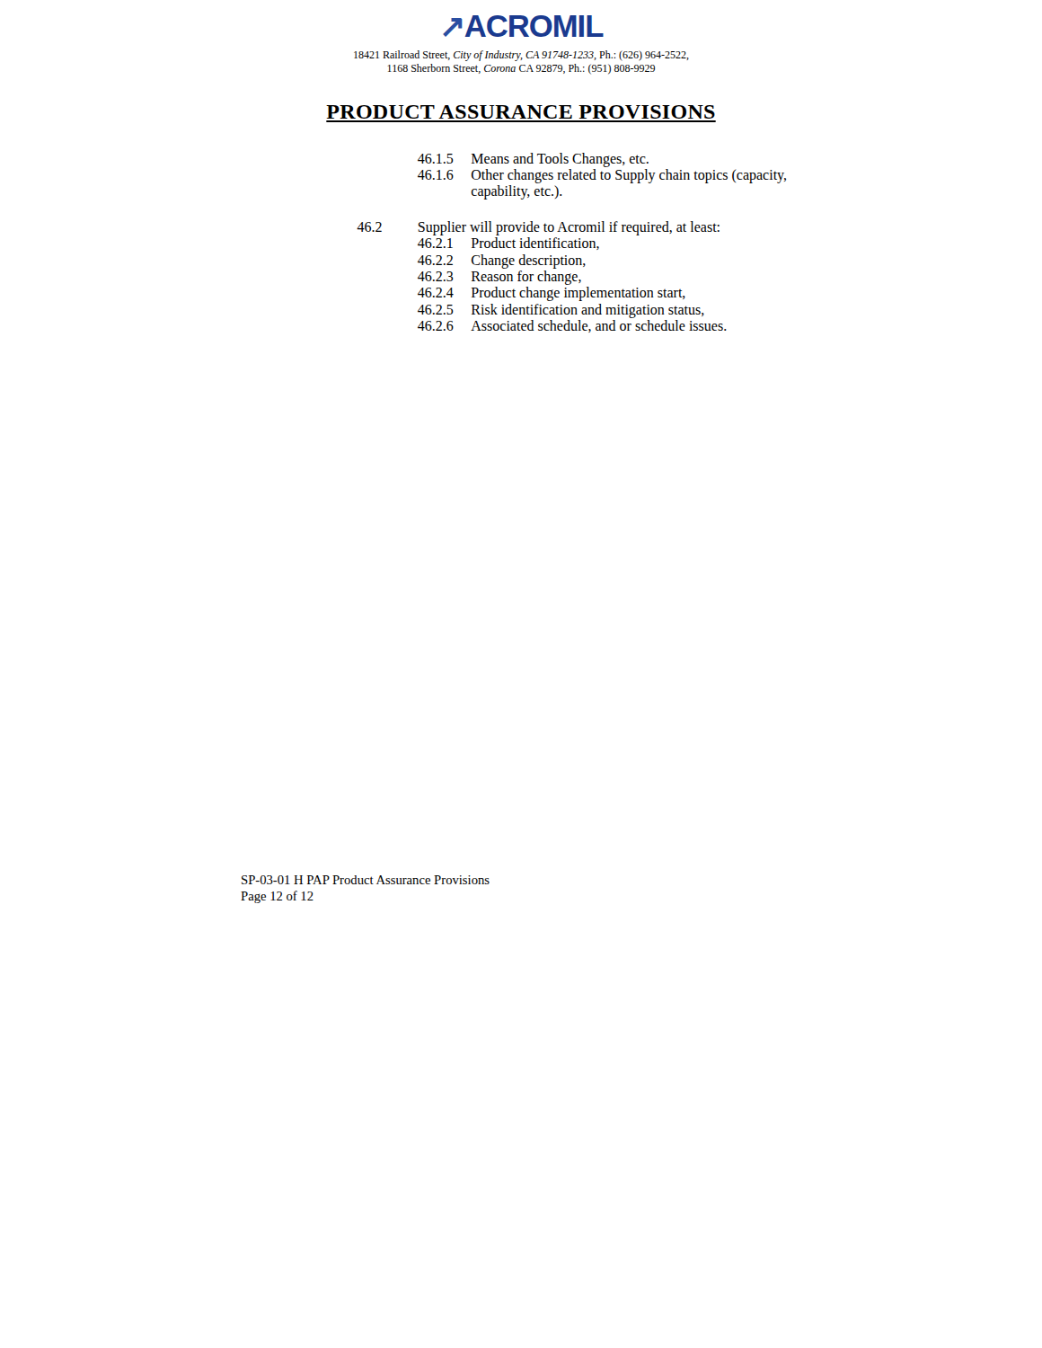↗ACROMIL
18421 Railroad Street, City of Industry, CA 91748-1233, Ph.: (626) 964-2522,
1168 Sherborn Street, Corona CA 92879, Ph.: (951) 808-9929
PRODUCT ASSURANCE PROVISIONS
46.1.5 Means and Tools Changes, etc.
46.1.6 Other changes related to Supply chain topics (capacity, capability, etc.).
46.2 Supplier will provide to Acromil if required, at least:
46.2.1 Product identification,
46.2.2 Change description,
46.2.3 Reason for change,
46.2.4 Product change implementation start,
46.2.5 Risk identification and mitigation status,
46.2.6 Associated schedule, and or schedule issues.
SP-03-01 H PAP Product Assurance Provisions
Page 12 of 12